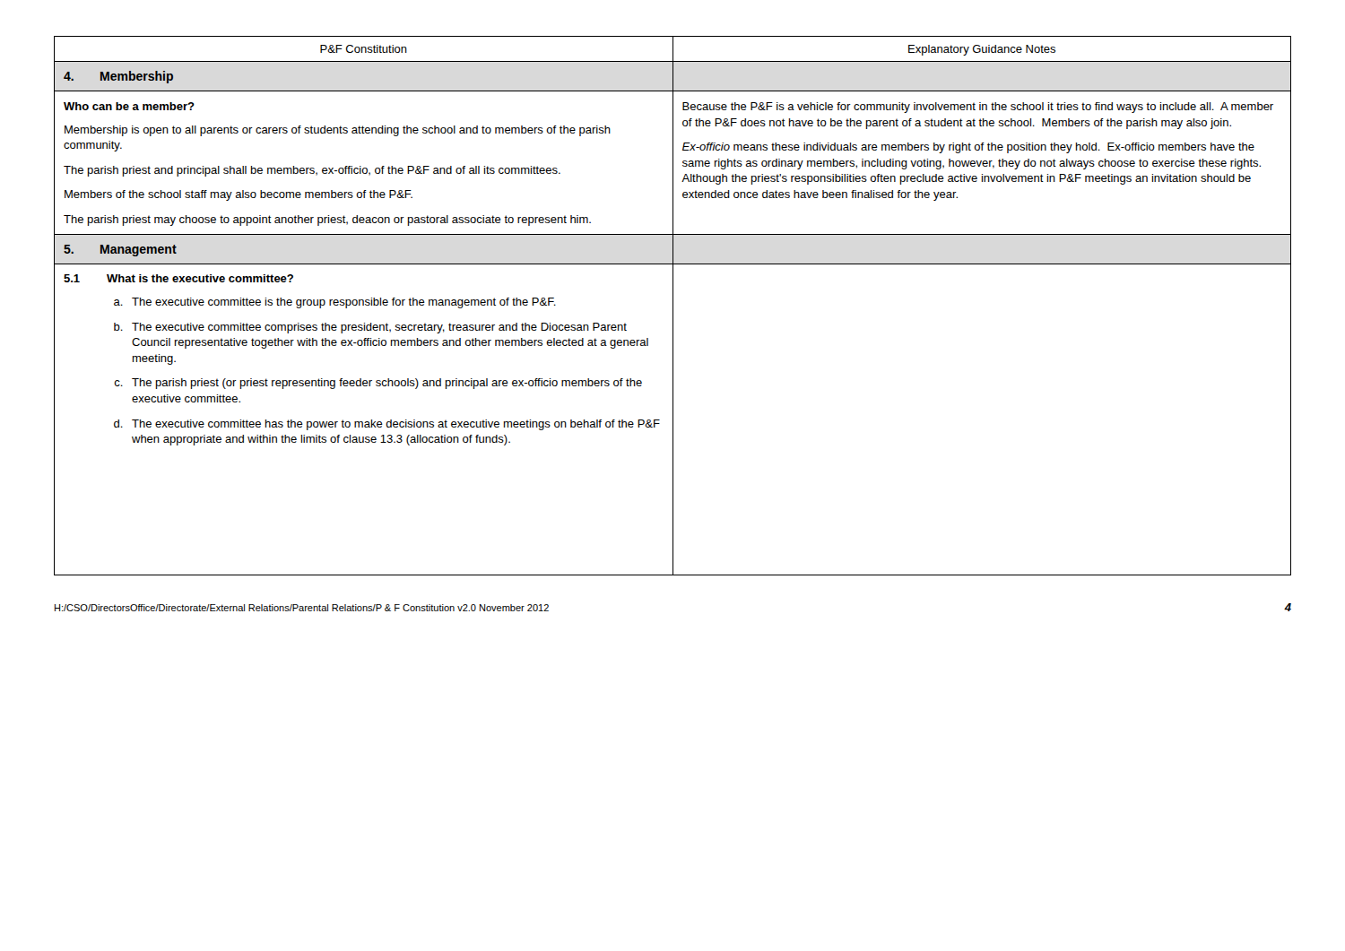| P&F Constitution | Explanatory Guidance Notes |
| --- | --- |
| 4. Membership | |
| Who can be a member? Membership is open to all parents or carers of students attending the school and to members of the parish community. The parish priest and principal shall be members, ex-officio, of the P&F and of all its committees. Members of the school staff may also become members of the P&F. The parish priest may choose to appoint another priest, deacon or pastoral associate to represent him. | Because the P&F is a vehicle for community involvement in the school it tries to find ways to include all. A member of the P&F does not have to be the parent of a student at the school. Members of the parish may also join. Ex-officio means these individuals are members by right of the position they hold. Ex-officio members have the same rights as ordinary members, including voting, however, they do not always choose to exercise these rights. Although the priest's responsibilities often preclude active involvement in P&F meetings an invitation should be extended once dates have been finalised for the year. |
| 5. Management | |
| 5.1 What is the executive committee? The executive committee is the group responsible for the management of the P&F. The executive committee comprises the president, secretary, treasurer and the Diocesan Parent Council representative together with the ex-officio members and other members elected at a general meeting. The parish priest (or priest representing feeder schools) and principal are ex-officio members of the executive committee. The executive committee has the power to make decisions at executive meetings on behalf of the P&F when appropriate and within the limits of clause 13.3 (allocation of funds). | |
H:/CSO/DirectorsOffice/Directorate/External Relations/Parental Relations/P & F Constitution v2.0 November 2012 4